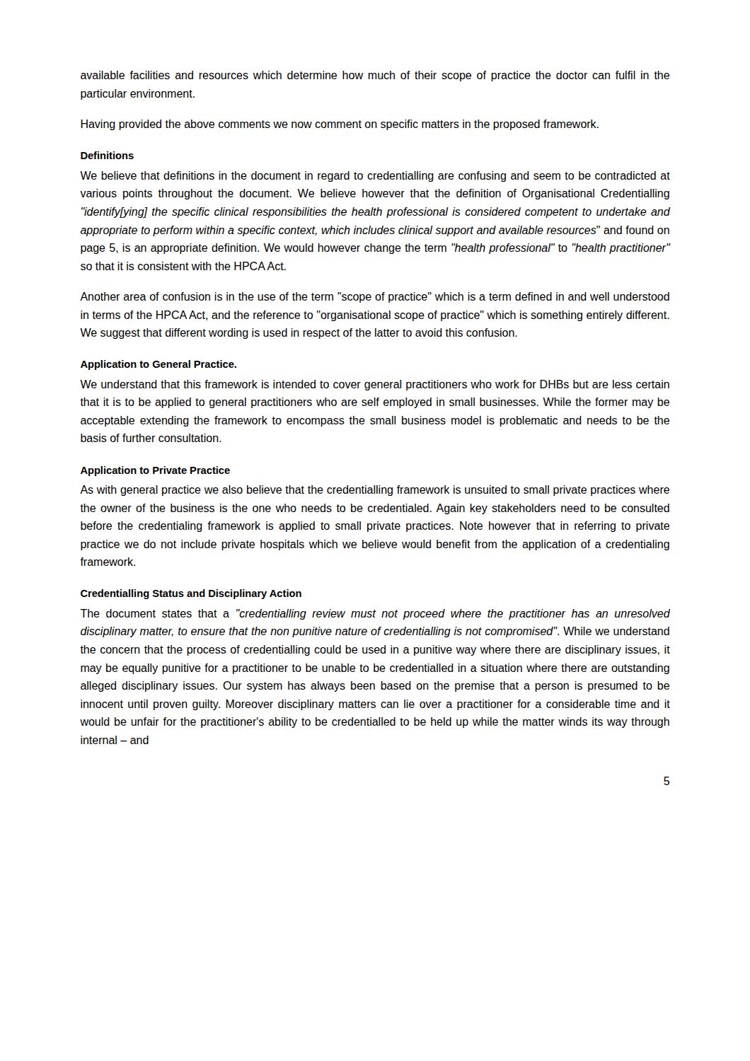available facilities and resources which determine how much of their scope of practice the doctor can fulfil in the particular environment.
Having provided the above comments we now comment on specific matters in the proposed framework.
Definitions
We believe that definitions in the document in regard to credentialling are confusing and seem to be contradicted at various points throughout the document. We believe however that the definition of Organisational Credentialling "identify[ying] the specific clinical responsibilities the health professional is considered competent to undertake and appropriate to perform within a specific context, which includes clinical support and available resources" and found on page 5, is an appropriate definition. We would however change the term "health professional" to "health practitioner" so that it is consistent with the HPCA Act.
Another area of confusion is in the use of the term "scope of practice" which is a term defined in and well understood in terms of the HPCA Act, and the reference to "organisational scope of practice" which is something entirely different. We suggest that different wording is used in respect of the latter to avoid this confusion.
Application to General Practice.
We understand that this framework is intended to cover general practitioners who work for DHBs but are less certain that it is to be applied to general practitioners who are self employed in small businesses. While the former may be acceptable extending the framework to encompass the small business model is problematic and needs to be the basis of further consultation.
Application to Private Practice
As with general practice we also believe that the credentialling framework is unsuited to small private practices where the owner of the business is the one who needs to be credentialed. Again key stakeholders need to be consulted before the credentialing framework is applied to small private practices. Note however that in referring to private practice we do not include private hospitals which we believe would benefit from the application of a credentialing framework.
Credentialling Status and Disciplinary Action
The document states that a "credentialling review must not proceed where the practitioner has an unresolved disciplinary matter, to ensure that the non punitive nature of credentialling is not compromised". While we understand the concern that the process of credentialling could be used in a punitive way where there are disciplinary issues, it may be equally punitive for a practitioner to be unable to be credentialled in a situation where there are outstanding alleged disciplinary issues. Our system has always been based on the premise that a person is presumed to be innocent until proven guilty. Moreover disciplinary matters can lie over a practitioner for a considerable time and it would be unfair for the practitioner's ability to be credentialled to be held up while the matter winds its way through internal – and
5